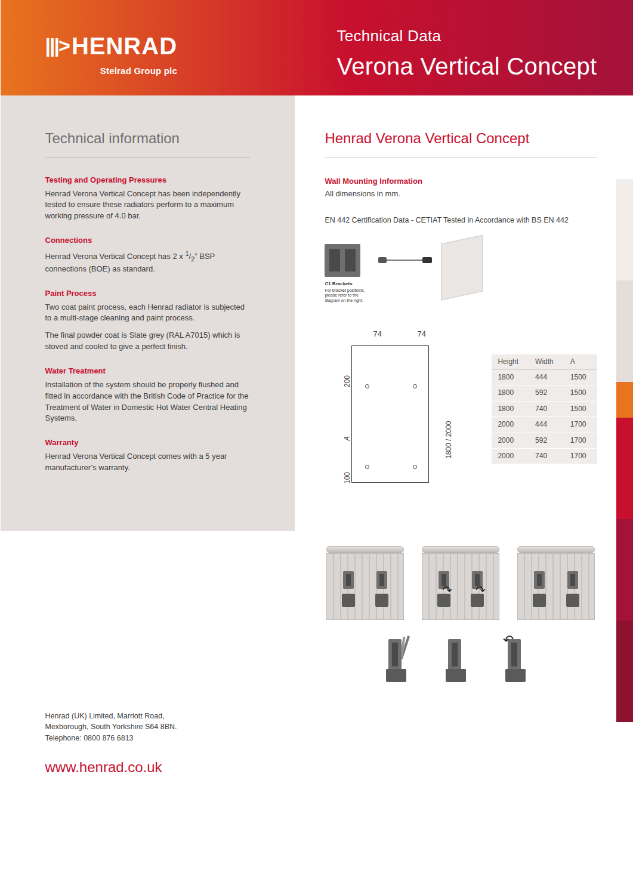|||>HENRAD Stelrad Group plc
Technical Data
Verona Vertical Concept
Technical information
Testing and Operating Pressures
Henrad Verona Vertical Concept has been independently tested to ensure these radiators perform to a maximum working pressure of 4.0 bar.
Connections
Henrad Verona Vertical Concept has 2 x 1/2” BSP connections (BOE) as standard.
Paint Process
Two coat paint process, each Henrad radiator is subjected to a multi-stage cleaning and paint process.
The final powder coat is Slate grey (RAL A7015) which is stoved and cooled to give a perfect finish.
Water Treatment
Installation of the system should be properly flushed and fitted in accordance with the British Code of Practice for the Treatment of Water in Domestic Hot Water Central Heating Systems.
Warranty
Henrad Verona Vertical Concept comes with a 5 year manufacturer’s warranty.
Henrad Verona Vertical Concept
Wall Mounting Information
All dimensions in mm.
EN 442 Certification Data - CETIAT Tested in Accordance with BS EN 442
C1 Brackets For bracket positions,
please refer to the
diagram on the right.
74 74
200 A 100 1800 / 2000
| Height | Width | A |
| --- | --- | --- |
| 1800 | 444 | 1500 |
| 1800 | 592 | 1500 |
| 1800 | 740 | 1500 |
| 2000 | 444 | 1700 |
| 2000 | 592 | 1700 |
| 2000 | 740 | 1700 |
↷
↷
↶
Henrad (UK) Limited, Marriott Road,
Mexborough, South Yorkshire S64 8BN.
Telephone: 0800 876 6813
www.henrad.co.uk